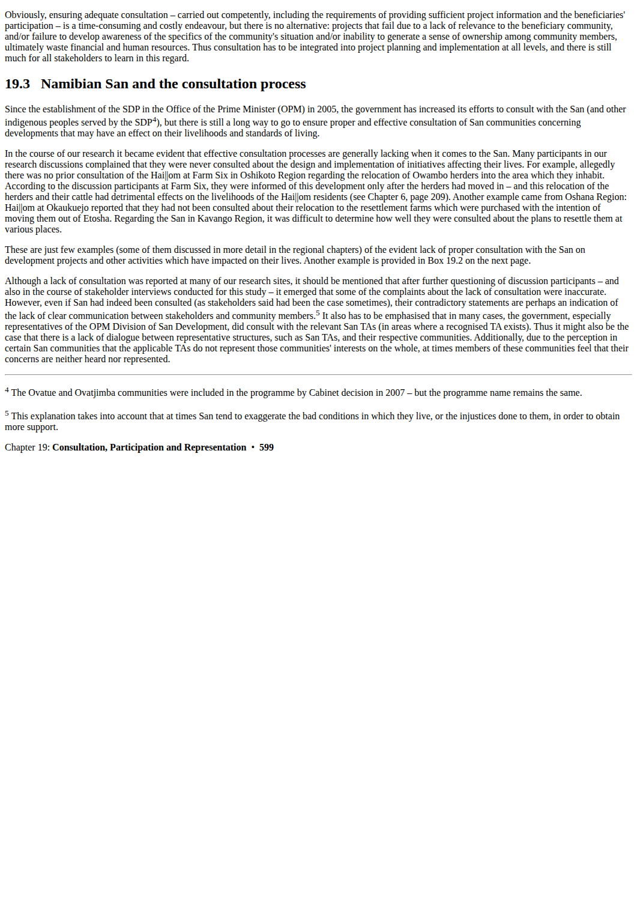Obviously, ensuring adequate consultation – carried out competently, including the requirements of providing sufficient project information and the beneficiaries' participation – is a time-consuming and costly endeavour, but there is no alternative: projects that fail due to a lack of relevance to the beneficiary community, and/or failure to develop awareness of the specifics of the community's situation and/or inability to generate a sense of ownership among community members, ultimately waste financial and human resources. Thus consultation has to be integrated into project planning and implementation at all levels, and there is still much for all stakeholders to learn in this regard.
19.3 Namibian San and the consultation process
Since the establishment of the SDP in the Office of the Prime Minister (OPM) in 2005, the government has increased its efforts to consult with the San (and other indigenous peoples served by the SDP4), but there is still a long way to go to ensure proper and effective consultation of San communities concerning developments that may have an effect on their livelihoods and standards of living.
In the course of our research it became evident that effective consultation processes are generally lacking when it comes to the San. Many participants in our research discussions complained that they were never consulted about the design and implementation of initiatives affecting their lives. For example, allegedly there was no prior consultation of the Hai||om at Farm Six in Oshikoto Region regarding the relocation of Owambo herders into the area which they inhabit. According to the discussion participants at Farm Six, they were informed of this development only after the herders had moved in – and this relocation of the herders and their cattle had detrimental effects on the livelihoods of the Hai||om residents (see Chapter 6, page 209). Another example came from Oshana Region: Hai||om at Okaukuejo reported that they had not been consulted about their relocation to the resettlement farms which were purchased with the intention of moving them out of Etosha. Regarding the San in Kavango Region, it was difficult to determine how well they were consulted about the plans to resettle them at various places.
These are just few examples (some of them discussed in more detail in the regional chapters) of the evident lack of proper consultation with the San on development projects and other activities which have impacted on their lives. Another example is provided in Box 19.2 on the next page.
Although a lack of consultation was reported at many of our research sites, it should be mentioned that after further questioning of discussion participants – and also in the course of stakeholder interviews conducted for this study – it emerged that some of the complaints about the lack of consultation were inaccurate. However, even if San had indeed been consulted (as stakeholders said had been the case sometimes), their contradictory statements are perhaps an indication of the lack of clear communication between stakeholders and community members.5 It also has to be emphasised that in many cases, the government, especially representatives of the OPM Division of San Development, did consult with the relevant San TAs (in areas where a recognised TA exists). Thus it might also be the case that there is a lack of dialogue between representative structures, such as San TAs, and their respective communities. Additionally, due to the perception in certain San communities that the applicable TAs do not represent those communities' interests on the whole, at times members of these communities feel that their concerns are neither heard nor represented.
4 The Ovatue and Ovatjimba communities were included in the programme by Cabinet decision in 2007 – but the programme name remains the same.
5 This explanation takes into account that at times San tend to exaggerate the bad conditions in which they live, or the injustices done to them, in order to obtain more support.
Chapter 19: Consultation, Participation and Representation • 599